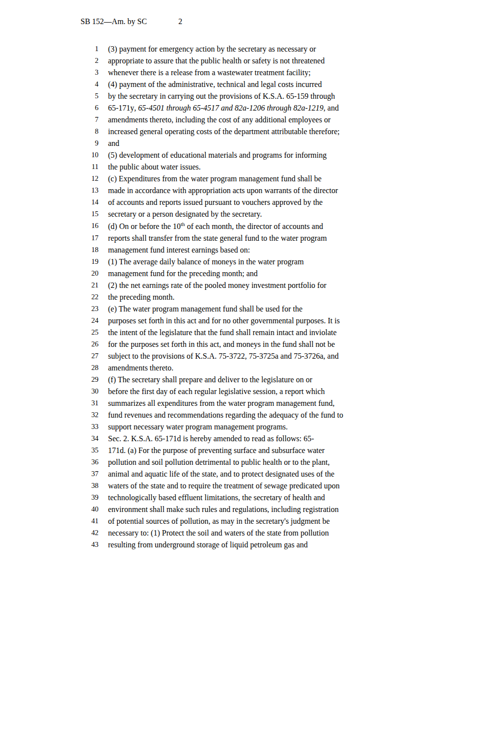SB 152—Am. by SC 2
(3) payment for emergency action by the secretary as necessary or
appropriate to assure that the public health or safety is not threatened
whenever there is a release from a wastewater treatment facility;
(4) payment of the administrative, technical and legal costs incurred
by the secretary in carrying out the provisions of K.S.A. 65-159 through
65-171y, 65-4501 through 65-4517 and 82a-1206 through 82a-1219, and
amendments thereto, including the cost of any additional employees or
increased general operating costs of the department attributable therefore;
and
(5) development of educational materials and programs for informing
the public about water issues.
(c) Expenditures from the water program management fund shall be
made in accordance with appropriation acts upon warrants of the director
of accounts and reports issued pursuant to vouchers approved by the
secretary or a person designated by the secretary.
(d) On or before the 10th of each month, the director of accounts and
reports shall transfer from the state general fund to the water program
management fund interest earnings based on:
(1) The average daily balance of moneys in the water program
management fund for the preceding month; and
(2) the net earnings rate of the pooled money investment portfolio for
the preceding month.
(e) The water program management fund shall be used for the
purposes set forth in this act and for no other governmental purposes. It is
the intent of the legislature that the fund shall remain intact and inviolate
for the purposes set forth in this act, and moneys in the fund shall not be
subject to the provisions of K.S.A. 75-3722, 75-3725a and 75-3726a, and
amendments thereto.
(f) The secretary shall prepare and deliver to the legislature on or
before the first day of each regular legislative session, a report which
summarizes all expenditures from the water program management fund,
fund revenues and recommendations regarding the adequacy of the fund to
support necessary water program management programs.
Sec. 2. K.S.A. 65-171d is hereby amended to read as follows: 65-
171d. (a) For the purpose of preventing surface and subsurface water
pollution and soil pollution detrimental to public health or to the plant,
animal and aquatic life of the state, and to protect designated uses of the
waters of the state and to require the treatment of sewage predicated upon
technologically based effluent limitations, the secretary of health and
environment shall make such rules and regulations, including registration
of potential sources of pollution, as may in the secretary's judgment be
necessary to: (1) Protect the soil and waters of the state from pollution
resulting from underground storage of liquid petroleum gas and